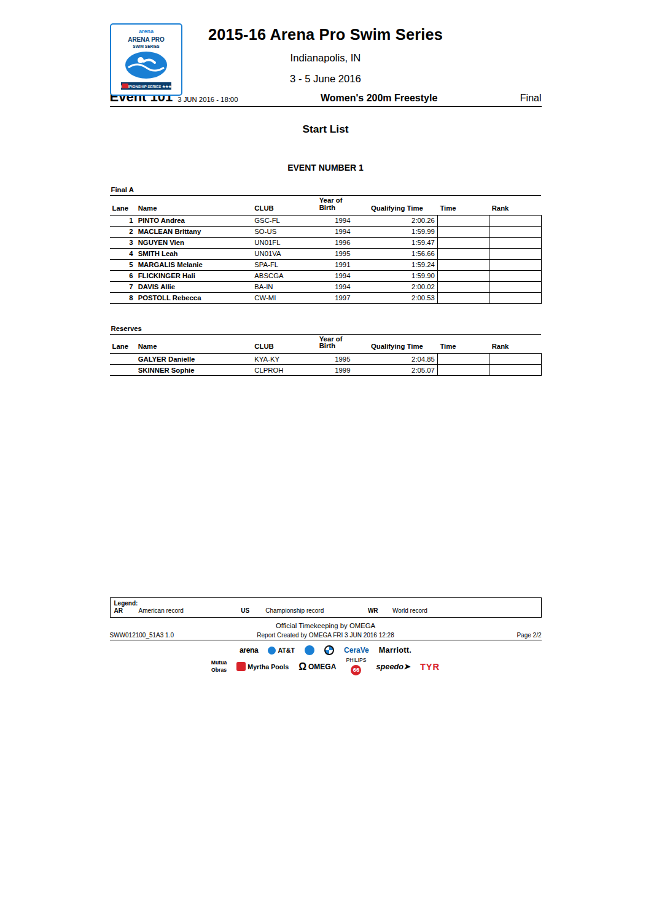arena ARENA PRO SWIM SERIES CHAMPIONSHIP SERIES ★★★★
2015-16 Arena Pro Swim Series
Indianapolis, IN
3 - 5 June 2016
Event 101
3 JUN 2016 - 18:00
Women's 200m Freestyle
Final
Start List
EVENT NUMBER 1
Final A
| Lane | Name | CLUB | Year of Birth | Qualifying Time | Time | Rank |
| --- | --- | --- | --- | --- | --- | --- |
| 1 | PINTO Andrea | GSC-FL | 1994 | 2:00.26 | | |
| 2 | MACLEAN Brittany | SO-US | 1994 | 1:59.99 | | |
| 3 | NGUYEN Vien | UN01FL | 1996 | 1:59.47 | | |
| 4 | SMITH Leah | UN01VA | 1995 | 1:56.66 | | |
| 5 | MARGALIS Melanie | SPA-FL | 1991 | 1:59.24 | | |
| 6 | FLICKINGER Hali | ABSCGA | 1994 | 1:59.90 | | |
| 7 | DAVIS Allie | BA-IN | 1994 | 2:00.02 | | |
| 8 | POSTOLL Rebecca | CW-MI | 1997 | 2:00.53 | | |
Reserves
| Lane | Name | CLUB | Year of Birth | Qualifying Time | Time | Rank |
| --- | --- | --- | --- | --- | --- | --- |
| | GALYER Danielle | KYA-KY | 1995 | 2:04.85 | | |
| | SKINNER Sophie | CLPROH | 1999 | 2:05.07 | | |
Legend:
AR American record
US Championship record
WR World record
Official Timekeeping by OMEGA
SWW012100_51A3 1.0
Report Created by OMEGA FRI 3 JUN 2016 12:28
Page 2/2
arena
AT&T
CeraVe
Marriott.
Mutua Obras
Myrtha Pools
ΩOMEGA
PHILIPS 66
speedo➤
TYR